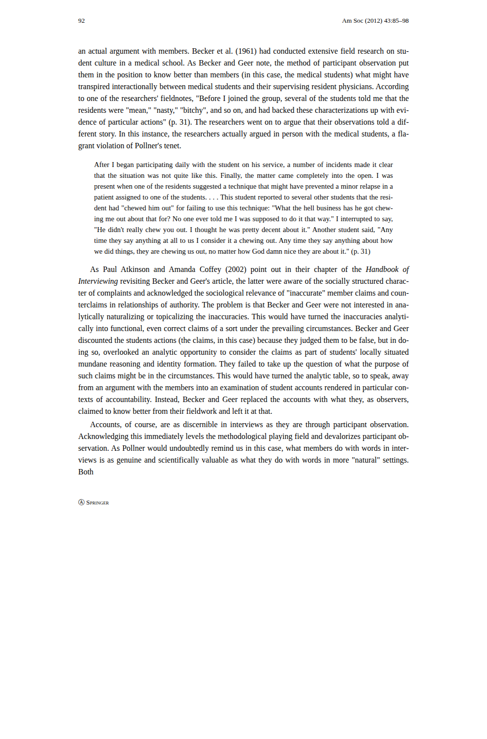92 Am Soc (2012) 43:85–98
an actual argument with members. Becker et al. (1961) had conducted extensive field research on student culture in a medical school. As Becker and Geer note, the method of participant observation put them in the position to know better than members (in this case, the medical students) what might have transpired interactionally between medical students and their supervising resident physicians. According to one of the researchers' fieldnotes, "Before I joined the group, several of the students told me that the residents were "mean," "nasty," "bitchy", and so on, and had backed these characterizations up with evidence of particular actions" (p. 31). The researchers went on to argue that their observations told a different story. In this instance, the researchers actually argued in person with the medical students, a flagrant violation of Pollner's tenet.
After I began participating daily with the student on his service, a number of incidents made it clear that the situation was not quite like this. Finally, the matter came completely into the open. I was present when one of the residents suggested a technique that might have prevented a minor relapse in a patient assigned to one of the students. . . . This student reported to several other students that the resident had "chewed him out" for failing to use this technique: "What the hell business has he got chewing me out about that for? No one ever told me I was supposed to do it that way." I interrupted to say, "He didn't really chew you out. I thought he was pretty decent about it." Another student said, "Any time they say anything at all to us I consider it a chewing out. Any time they say anything about how we did things, they are chewing us out, no matter how God damn nice they are about it." (p. 31)
As Paul Atkinson and Amanda Coffey (2002) point out in their chapter of the Handbook of Interviewing revisiting Becker and Geer's article, the latter were aware of the socially structured character of complaints and acknowledged the sociological relevance of "inaccurate" member claims and counterclaims in relationships of authority. The problem is that Becker and Geer were not interested in analytically naturalizing or topicalizing the inaccuracies. This would have turned the inaccuracies analytically into functional, even correct claims of a sort under the prevailing circumstances. Becker and Geer discounted the students actions (the claims, in this case) because they judged them to be false, but in doing so, overlooked an analytic opportunity to consider the claims as part of students' locally situated mundane reasoning and identity formation. They failed to take up the question of what the purpose of such claims might be in the circumstances. This would have turned the analytic table, so to speak, away from an argument with the members into an examination of student accounts rendered in particular contexts of accountability. Instead, Becker and Geer replaced the accounts with what they, as observers, claimed to know better from their fieldwork and left it at that.
Accounts, of course, are as discernible in interviews as they are through participant observation. Acknowledging this immediately levels the methodological playing field and devalorizes participant observation. As Pollner would undoubtedly remind us in this case, what members do with words in interviews is as genuine and scientifically valuable as what they do with words in more "natural" settings. Both
Ⓐ Springer